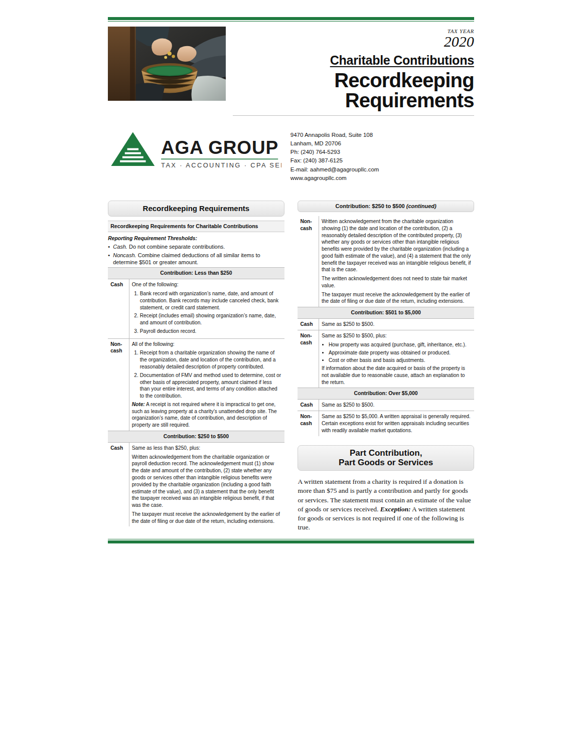TAX YEAR
2020
Charitable Contributions
Recordkeeping Requirements
AGA GROUP TAX · ACCOUNTING · CPA SERVICES
9470 Annapolis Road, Suite 108
Lanham, MD 20706
Ph: (240) 764-5293
Fax: (240) 387-6125
E-mail: aahmed@agagroupllc.com
www.agagroupllc.com
Recordkeeping Requirements
Recordkeeping Requirements for Charitable Contributions
Reporting Requirement Thresholds:
Cash. Do not combine separate contributions.
Noncash. Combine claimed deductions of all similar items to determine $501 or greater amount.
| Contribution: Less than $250 |
| Cash | One of the following: Bank record with organization’s name, date, and amount of contribution. Bank records may include canceled check, bank statement, or credit card statement. Receipt (includes email) showing organization’s name, date, and amount of contribution. Payroll deduction record. |
| Non- cash | All of the following: Receipt from a charitable organization showing the name of the organization, date and location of the contribution, and a reasonably detailed description of property contributed. Documentation of FMV and method used to determine, cost or other basis of appreciated property, amount claimed if less than your entire interest, and terms of any condition attached to the contribution. Note: A receipt is not required where it is impractical to get one, such as leaving property at a charity’s unattended drop site. The organization’s name, date of contribution, and description of property are still required. |
| Contribution: $250 to $500 |
| Cash | Same as less than $250, plus: Written acknowledgement from the charitable organization or payroll deduction record. The acknowledgement must (1) show the date and amount of the contribution, (2) state whether any goods or services other than intangible religious benefits were provided by the charitable organization (including a good faith estimate of the value), and (3) a statement that the only benefit the taxpayer received was an intangible religious benefit, if that was the case. The taxpayer must receive the acknowledgement by the earlier of the date of filing or due date of the return, including extensions. |
Contribution: $250 to $500 (continued)
| Non- cash | Written acknowledgement from the charitable organization showing (1) the date and location of the contribution, (2) a reasonably detailed description of the contributed property, (3) whether any goods or services other than intangible religious benefits were provided by the charitable organization (including a good faith estimate of the value), and (4) a statement that the only benefit the taxpayer received was an intangible religious benefit, if that is the case. The written acknowledgement does not need to state fair market value. The taxpayer must receive the acknowledgement by the earlier of the date of filing or due date of the return, including extensions. |
| Contribution: $501 to $5,000 |
| Cash | Same as $250 to $500. |
| Non- cash | Same as $250 to $500, plus: How property was acquired (purchase, gift, inheritance, etc.). Approximate date property was obtained or produced. Cost or other basis and basis adjustments. If information about the date acquired or basis of the property is not available due to reasonable cause, attach an explanation to the return. |
| Contribution: Over $5,000 |
| Cash | Same as $250 to $500. |
| Non- cash | Same as $250 to $5,000. A written appraisal is generally required. Certain exceptions exist for written appraisals including securities with readily available market quotations. |
Part Contribution,
Part Goods or Services
A written statement from a charity is required if a donation is more than $75 and is partly a contribution and partly for goods or services. The statement must contain an estimate of the value of goods or services received. Exception: A written statement for goods or services is not required if one of the following is true.